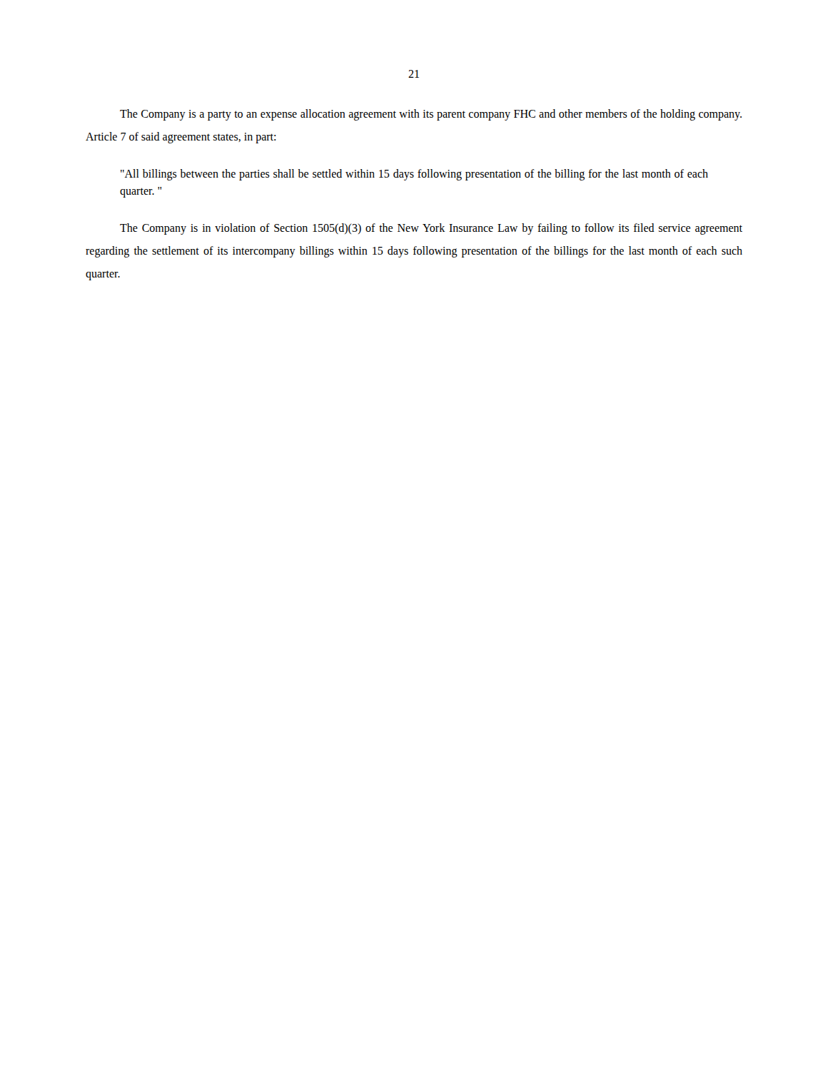21
The Company is a party to an expense allocation agreement with its parent company FHC and other members of the holding company. Article 7 of said agreement states, in part:
"All billings between the parties shall be settled within 15 days following presentation of the billing for the last month of each quarter. "
The Company is in violation of Section 1505(d)(3) of the New York Insurance Law by failing to follow its filed service agreement regarding the settlement of its intercompany billings within 15 days following presentation of the billings for the last month of each such quarter.